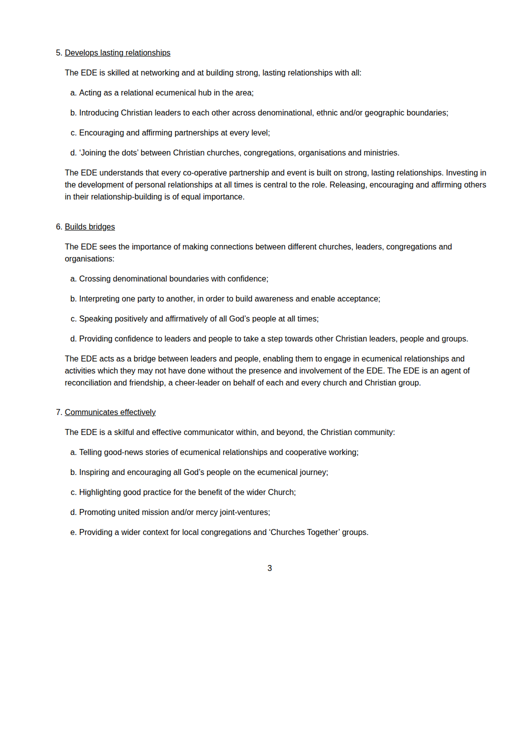Develops lasting relationships
The EDE is skilled at networking and at building strong, lasting relationships with all:
Acting as a relational ecumenical hub in the area;
Introducing Christian leaders to each other across denominational, ethnic and/or geographic boundaries;
Encouraging and affirming partnerships at every level;
‘Joining the dots’ between Christian churches, congregations, organisations and ministries.
The EDE understands that every co-operative partnership and event is built on strong, lasting relationships. Investing in the development of personal relationships at all times is central to the role. Releasing, encouraging and affirming others in their relationship-building is of equal importance.
Builds bridges
The EDE sees the importance of making connections between different churches, leaders, congregations and organisations:
Crossing denominational boundaries with confidence;
Interpreting one party to another, in order to build awareness and enable acceptance;
Speaking positively and affirmatively of all God’s people at all times;
Providing confidence to leaders and people to take a step towards other Christian leaders, people and groups.
The EDE acts as a bridge between leaders and people, enabling them to engage in ecumenical relationships and activities which they may not have done without the presence and involvement of the EDE. The EDE is an agent of reconciliation and friendship, a cheer-leader on behalf of each and every church and Christian group.
Communicates effectively
The EDE is a skilful and effective communicator within, and beyond, the Christian community:
Telling good-news stories of ecumenical relationships and cooperative working;
Inspiring and encouraging all God’s people on the ecumenical journey;
Highlighting good practice for the benefit of the wider Church;
Promoting united mission and/or mercy joint-ventures;
Providing a wider context for local congregations and ‘Churches Together’ groups.
3